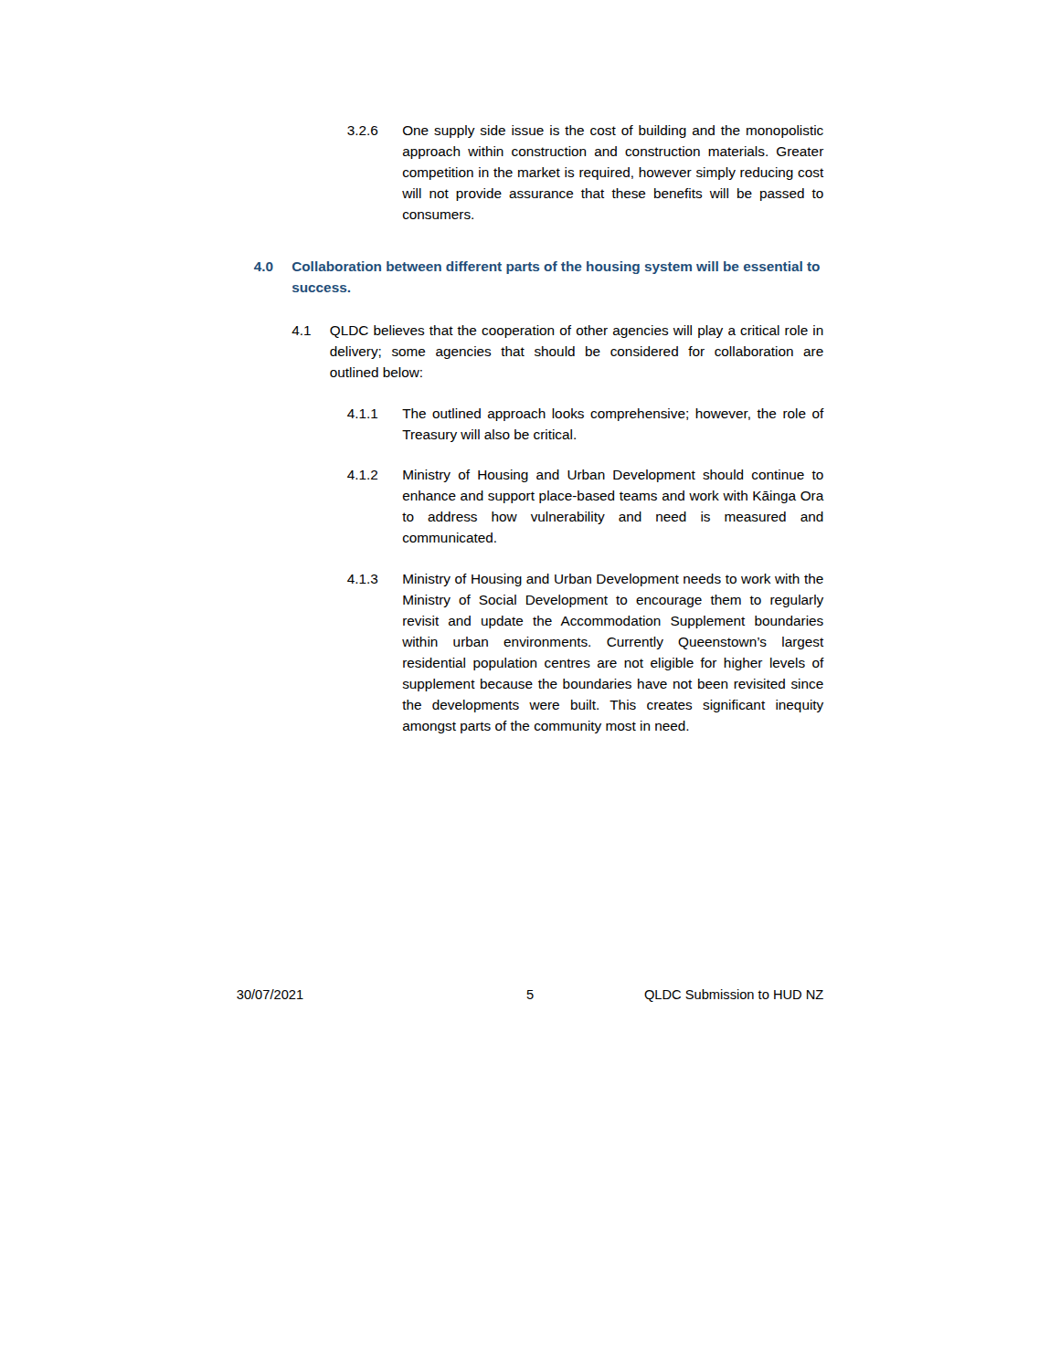3.2.6 One supply side issue is the cost of building and the monopolistic approach within construction and construction materials. Greater competition in the market is required, however simply reducing cost will not provide assurance that these benefits will be passed to consumers.
4.0 Collaboration between different parts of the housing system will be essential to success.
4.1 QLDC believes that the cooperation of other agencies will play a critical role in delivery; some agencies that should be considered for collaboration are outlined below:
4.1.1 The outlined approach looks comprehensive; however, the role of Treasury will also be critical.
4.1.2 Ministry of Housing and Urban Development should continue to enhance and support place-based teams and work with Kāinga Ora to address how vulnerability and need is measured and communicated.
4.1.3 Ministry of Housing and Urban Development needs to work with the Ministry of Social Development to encourage them to regularly revisit and update the Accommodation Supplement boundaries within urban environments. Currently Queenstown’s largest residential population centres are not eligible for higher levels of supplement because the boundaries have not been revisited since the developments were built. This creates significant inequity amongst parts of the community most in need.
| 30/07/2021 | 5 | QLDC Submission to HUD NZ |